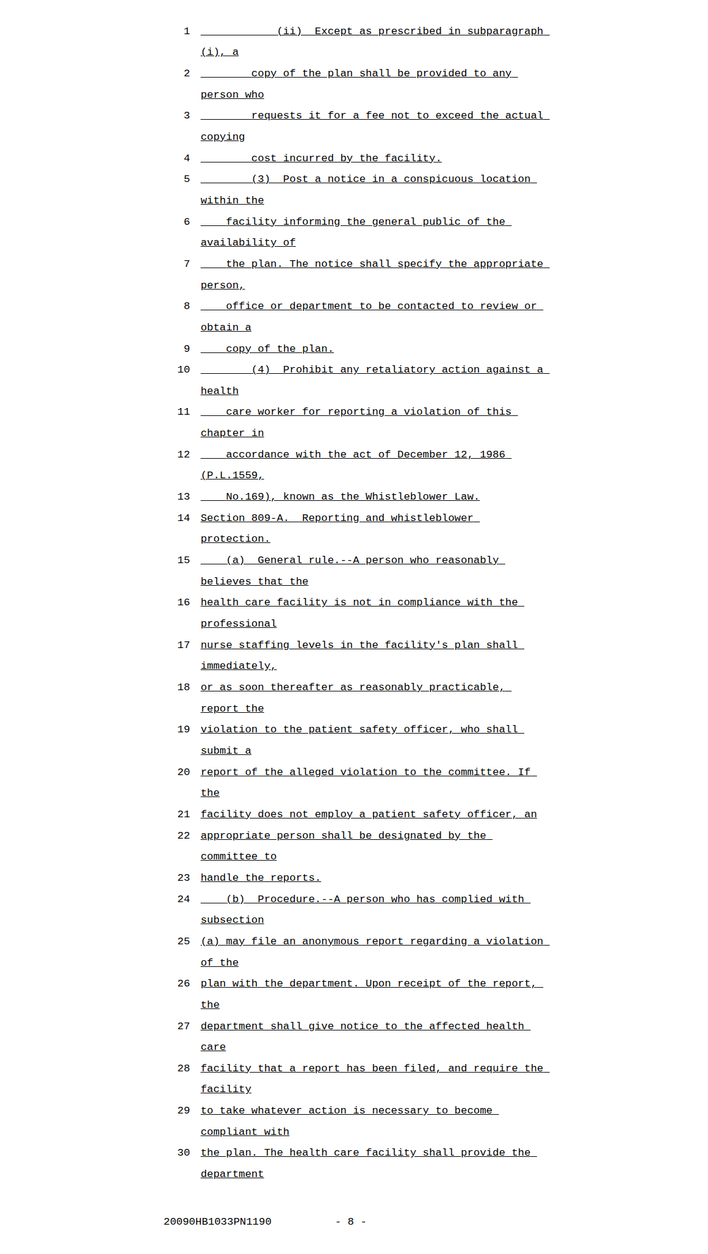(ii) Except as prescribed in subparagraph (i), a
copy of the plan shall be provided to any person who
requests it for a fee not to exceed the actual copying
cost incurred by the facility.
(3) Post a notice in a conspicuous location within the
facility informing the general public of the availability of
the plan. The notice shall specify the appropriate person,
office or department to be contacted to review or obtain a
copy of the plan.
(4) Prohibit any retaliatory action against a health
care worker for reporting a violation of this chapter in
accordance with the act of December 12, 1986 (P.L.1559,
No.169), known as the Whistleblower Law.
Section 809-A. Reporting and whistleblower protection.
(a) General rule.--A person who reasonably believes that the
health care facility is not in compliance with the professional
nurse staffing levels in the facility's plan shall immediately,
or as soon thereafter as reasonably practicable, report the
violation to the patient safety officer, who shall submit a
report of the alleged violation to the committee. If the
facility does not employ a patient safety officer, an
appropriate person shall be designated by the committee to
handle the reports.
(b) Procedure.--A person who has complied with subsection
(a) may file an anonymous report regarding a violation of the
plan with the department. Upon receipt of the report, the
department shall give notice to the affected health care
facility that a report has been filed, and require the facility
to take whatever action is necessary to become compliant with
the plan. The health care facility shall provide the department
20090HB1033PN1190- 8 -